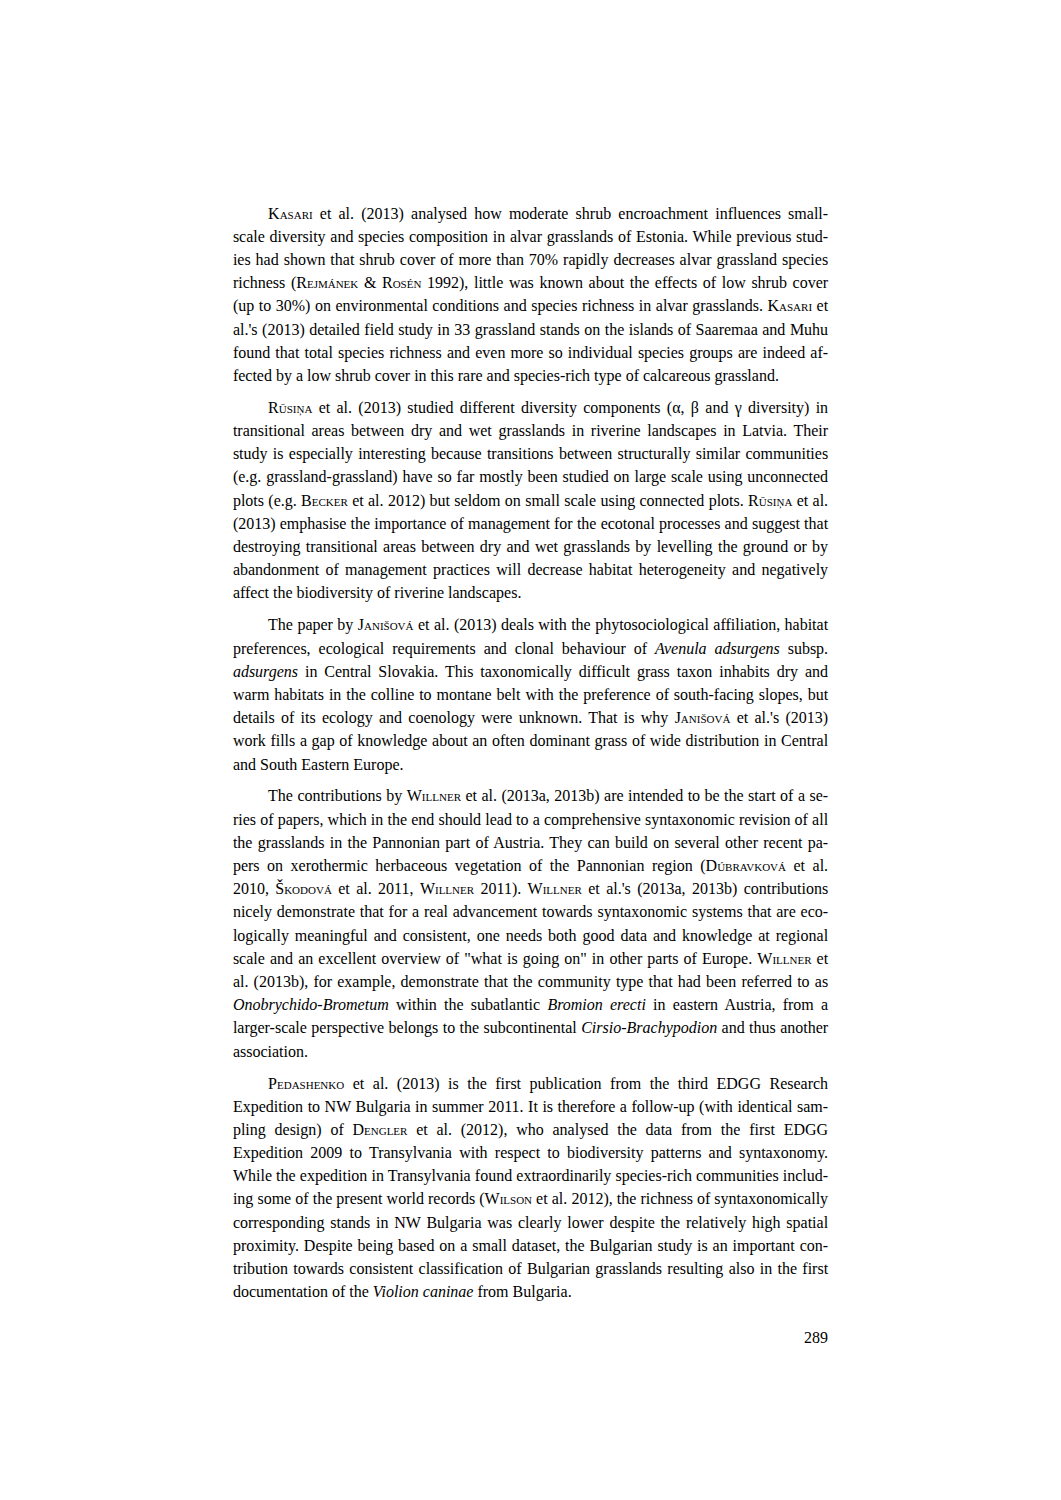Kasari et al. (2013) analysed how moderate shrub encroachment influences small-scale diversity and species composition in alvar grasslands of Estonia. While previous studies had shown that shrub cover of more than 70% rapidly decreases alvar grassland species richness (Rejmánek & Rosén 1992), little was known about the effects of low shrub cover (up to 30%) on environmental conditions and species richness in alvar grasslands. Kasari et al.'s (2013) detailed field study in 33 grassland stands on the islands of Saaremaa and Muhu found that total species richness and even more so individual species groups are indeed affected by a low shrub cover in this rare and species-rich type of calcareous grassland.
Rūsiņa et al. (2013) studied different diversity components (α, β and γ diversity) in transitional areas between dry and wet grasslands in riverine landscapes in Latvia. Their study is especially interesting because transitions between structurally similar communities (e.g. grassland-grassland) have so far mostly been studied on large scale using unconnected plots (e.g. Becker et al. 2012) but seldom on small scale using connected plots. Rūsiņa et al. (2013) emphasise the importance of management for the ecotonal processes and suggest that destroying transitional areas between dry and wet grasslands by levelling the ground or by abandonment of management practices will decrease habitat heterogeneity and negatively affect the biodiversity of riverine landscapes.
The paper by Janišová et al. (2013) deals with the phytosociological affiliation, habitat preferences, ecological requirements and clonal behaviour of Avenula adsurgens subsp. adsurgens in Central Slovakia. This taxonomically difficult grass taxon inhabits dry and warm habitats in the colline to montane belt with the preference of south-facing slopes, but details of its ecology and coenology were unknown. That is why Janišová et al.'s (2013) work fills a gap of knowledge about an often dominant grass of wide distribution in Central and South Eastern Europe.
The contributions by Willner et al. (2013a, 2013b) are intended to be the start of a series of papers, which in the end should lead to a comprehensive syntaxonomic revision of all the grasslands in the Pannonian part of Austria. They can build on several other recent papers on xerothermic herbaceous vegetation of the Pannonian region (Dúbravková et al. 2010, Škodová et al. 2011, Willner 2011). Willner et al.'s (2013a, 2013b) contributions nicely demonstrate that for a real advancement towards syntaxonomic systems that are ecologically meaningful and consistent, one needs both good data and knowledge at regional scale and an excellent overview of "what is going on" in other parts of Europe. Willner et al. (2013b), for example, demonstrate that the community type that had been referred to as Onobrychido-Brometum within the subatlantic Bromion erecti in eastern Austria, from a larger-scale perspective belongs to the subcontinental Cirsio-Brachypodion and thus another association.
Pedashenko et al. (2013) is the first publication from the third EDGG Research Expedition to NW Bulgaria in summer 2011. It is therefore a follow-up (with identical sampling design) of Dengler et al. (2012), who analysed the data from the first EDGG Expedition 2009 to Transylvania with respect to biodiversity patterns and syntaxonomy. While the expedition in Transylvania found extraordinarily species-rich communities including some of the present world records (Wilson et al. 2012), the richness of syntaxonomically corresponding stands in NW Bulgaria was clearly lower despite the relatively high spatial proximity. Despite being based on a small dataset, the Bulgarian study is an important contribution towards consistent classification of Bulgarian grasslands resulting also in the first documentation of the Violion caninae from Bulgaria.
289